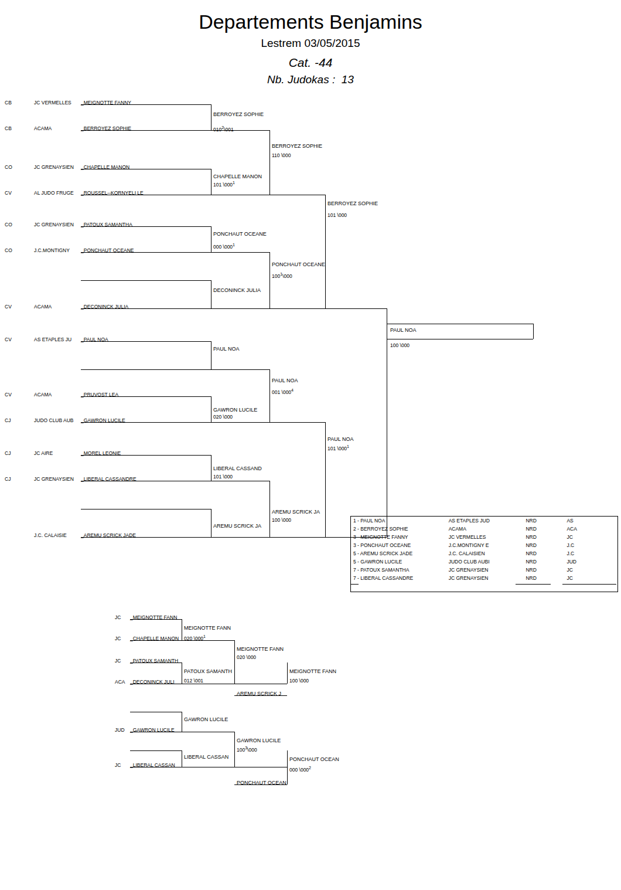Departements Benjamins
Lestrem 03/05/2015
Cat. -44
Nb. Judokas : 13
CB
JC VERMELLES
_MEIGNOTTE FANNY
CB
ACAMA
_BERROYEZ SOPHIE
CO
JC GRENAYSIEN
_CHAPELLE MANON
CV
AL JUDO FRUGE
_ROUSSEL--KORNYELI LE
CO
JC GRENAYSIEN
_PATOUX SAMANTHA
CO
J.C.MONTIGNY
_PONCHAUT OCEANE
CV
ACAMA
_DECONINCK JULIA
CV
AS ETAPLES JU
_PAUL NOA
CV
ACAMA
_PRUVOST LEA
CJ
JUDO CLUB AUB
_GAWRON LUCILE
CJ
JC AIRE
_MOREL LEONIE
CJ
JC GRENAYSIEN
_LIBERAL CASSANDRE
J.C. CALAISIE
_AREMU SCRICK JADE
BERROYEZ SOPHIE
0102\001
CHAPELLE MANON
101 \0001
PONCHAUT OCEANE
000 \0001
DECONINCK JULIA
PAUL NOA
GAWRON LUCILE
020 \000
LIBERAL CASSAND
101 \000
AREMU SCRICK JA
BERROYEZ SOPHIE
110 \000
PONCHAUT OCEANE
1001\000
PAUL NOA
001 \0004
AREMU SCRICK JA
100 \000
BERROYEZ SOPHIE
101 \000
PAUL NOA
101 \0001
PAUL NOA
100 \000
| 1 - PAUL NOA | AS ETAPLES JUD | NRD | AS |
| 2 - BERROYEZ SOPHIE | ACAMA | NRD | ACA |
| 3 - MEIGNOTTE FANNY | JC VERMELLES | NRD | JC |
| 3 - PONCHAUT OCEANE | J.C.MONTIGNY E | NRD | J.C |
| 5 - AREMU SCRICK JADE | J.C. CALAISIEN | NRD | J.C |
| 5 - GAWRON LUCILE | JUDO CLUB AUBI | NRD | JUD |
| 7 - PATOUX SAMANTHA | JC GRENAYSIEN | NRD | JC |
| 7 - LIBERAL CASSANDRE | JC GRENAYSIEN | NRD | JC |
JC
_MEIGNOTTE FANN
JC
_CHAPELLE MANON
MEIGNOTTE FANN
020 \0001
JC
_PATOUX SAMANTH
ACA
_DECONINCK JULI
PATOUX SAMANTH
012 \001
MEIGNOTTE FANN
020 \000
MEIGNOTTE FANN
100 \000
JUD
_GAWRON LUCILE
GAWRON LUCILE
JC
_LIBERAL CASSAN
LIBERAL CASSAN
GAWRON LUCILE
1003\000
PONCHAUT OCEAN
000 \0002
PONCHAUT OCEAN
AREMU SCRICK J